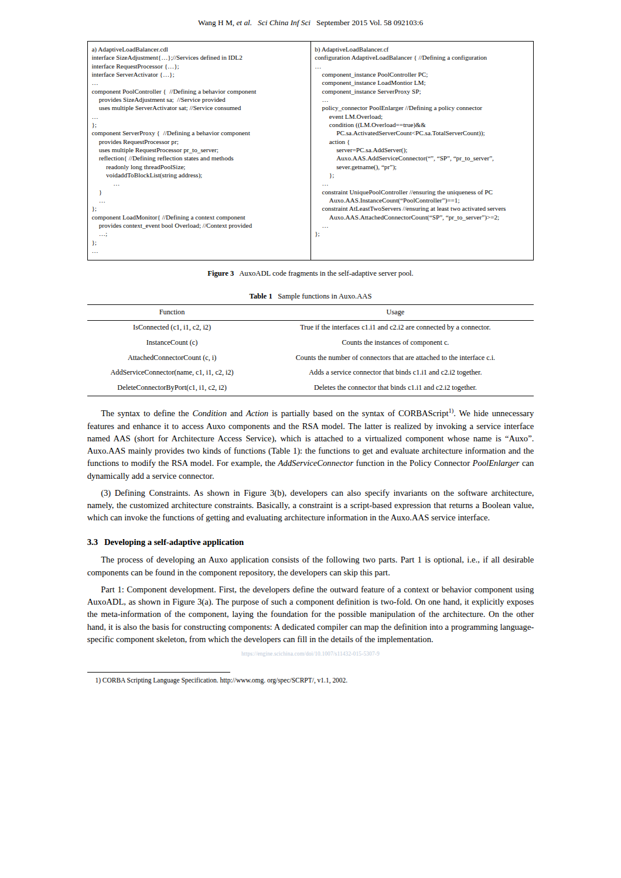Wang H M, et al. Sci China Inf Sci September 2015 Vol. 58 092103:6
a) AdaptiveLoadBalancer.cdl interface SizeAdjustment{…};//Services defined in IDL2 interface RequestProcessor {…}; interface ServerActivator {…}; … component PoolController { //Defining a behavior component provides SizeAdjustment sa; //Service provided uses multiple ServerActivator sat; //Service consumed … }; component ServerProxy { //Defining a behavior component provides RequestProcessor pr; uses multiple RequestProcessor pr_to_server; reflection{ //Defining reflection states and methods readonly long threadPoolSize; voidaddToBlockList(string address); … } … }; component LoadMonitor{ //Defining a context component provides context_event bool Overload; //Context provided …; }; …
b) AdaptiveLoadBalancer.cf configuration AdaptiveLoadBalancer { //Defining a configuration … component_instance PoolController PC; component_instance LoadMontior LM; component_instance ServerProxy SP; … policy_connector PoolEnlarger //Defining a policy connector event LM.Overload; condition ((LM.Overload==true)&& PC.sa.ActivatedServerCount<PC.sa.TotalServerCount)); action { server=PC.sa.AddServer(); Auxo.AAS.AddServiceConnector(“”, “SP”, “pr_to_server”, sever.getname(), “pr”); }; … constraint UniquePoolController //ensuring the uniqueness of PC Auxo.AAS.InstanceCount(“PoolController”)==1; constraint AtLeastTwoServers //ensuring at least two activated servers Auxo.AAS.AttachedConnectorCount(“SP”, “pr_to_server”)>=2; … };
Figure 3 AuxoADL code fragments in the self-adaptive server pool.
Table 1 Sample functions in Auxo.AAS
| Function | Usage |
| --- | --- |
| IsConnected (c1, i1, c2, i2) | True if the interfaces c1.i1 and c2.i2 are connected by a connector. |
| InstanceCount (c) | Counts the instances of component c. |
| AttachedConnectorCount (c, i) | Counts the number of connectors that are attached to the interface c.i. |
| AddServiceConnector(name, c1, i1, c2, i2) | Adds a service connector that binds c1.i1 and c2.i2 together. |
| DeleteConnectorByPort(c1, i1, c2, i2) | Deletes the connector that binds c1.i1 and c2.i2 together. |
The syntax to define the Condition and Action is partially based on the syntax of CORBAScript1). We hide unnecessary features and enhance it to access Auxo components and the RSA model. The latter is realized by invoking a service interface named AAS (short for Architecture Access Service), which is attached to a virtualized component whose name is “Auxo”. Auxo.AAS mainly provides two kinds of functions (Table 1): the functions to get and evaluate architecture information and the functions to modify the RSA model. For example, the AddServiceConnector function in the Policy Connector PoolEnlarger can dynamically add a service connector.
(3) Defining Constraints. As shown in Figure 3(b), developers can also specify invariants on the software architecture, namely, the customized architecture constraints. Basically, a constraint is a script-based expression that returns a Boolean value, which can invoke the functions of getting and evaluating architecture information in the Auxo.AAS service interface.
3.3 Developing a self-adaptive application
The process of developing an Auxo application consists of the following two parts. Part 1 is optional, i.e., if all desirable components can be found in the component repository, the developers can skip this part.
Part 1: Component development. First, the developers define the outward feature of a context or behavior component using AuxoADL, as shown in Figure 3(a). The purpose of such a component definition is two-fold. On one hand, it explicitly exposes the meta-information of the component, laying the foundation for the possible manipulation of the architecture. On the other hand, it is also the basis for constructing components: A dedicated compiler can map the definition into a programming language-specific component skeleton, from which the developers can fill in the details of the implementation.
https://engine.scichina.com/doi/10.1007/s11432-015-5307-9
1) CORBA Scripting Language Specification. http://www.omg. org/spec/SCRPT/, v1.1, 2002.